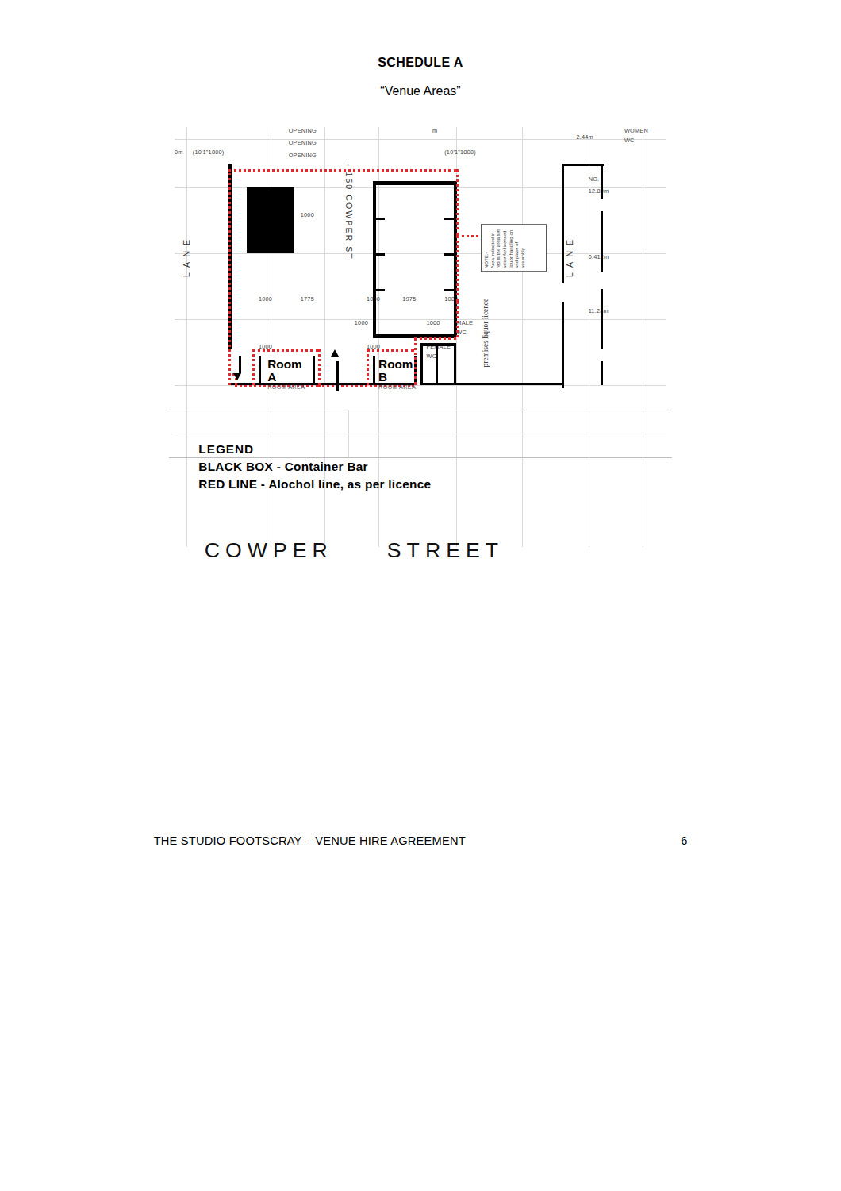SCHEDULE A
“Venue Areas”
0m
(10'1"1800)
OPENING
OPENING
OPENING
(10'1"1800)
m
2.44m
WOMEN
WC
12.89m
NO.
11.28m
0.412m
1000
1000
1775
1000
1000
1975
1000
1000
1000
MALE
WC
FEMALE
WC
1000
1000
L A N E
L A N E
- 150 COWPER ST
NOTE:-
Area indicated in red is the area set
aside for licensed liquor handling on
and place of assembly
premises liquor licence
Room
AROOM AREA
Room
BROOM AREA
LEGEND
BLACK BOX - Container Bar
RED LINE - Alochol line, as per licence
COWPERSTREET
THE STUDIO FOOTSCRAY – VENUE HIRE AGREEMENT
6